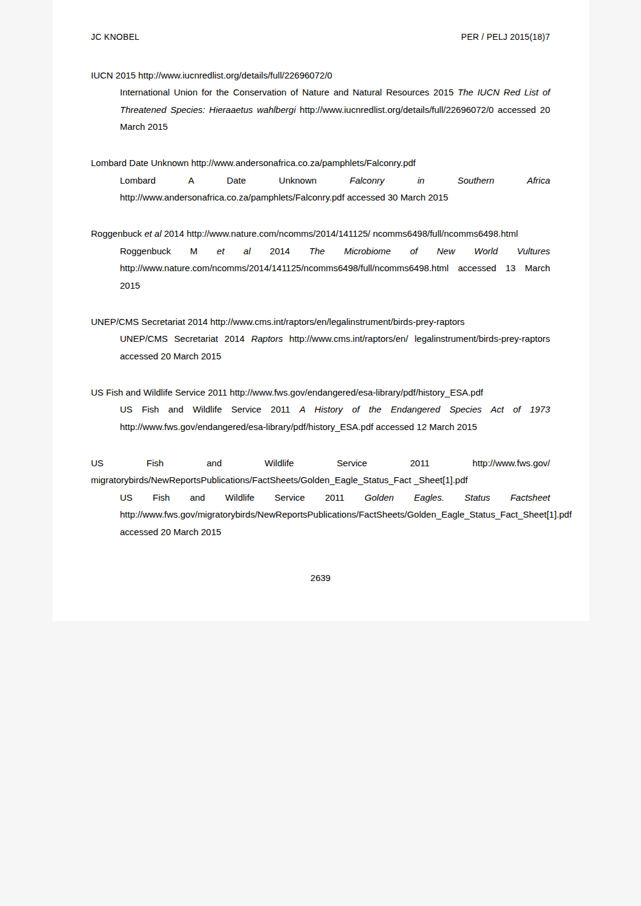JC Knobel PER / PELJ 2015(18)7
IUCN 2015 http://www.iucnredlist.org/details/full/22696072/0
International Union for the Conservation of Nature and Natural Resources 2015 The IUCN Red List of Threatened Species: Hieraaetus wahlbergi http://www.iucnredlist.org/details/full/22696072/0 accessed 20 March 2015
Lombard Date Unknown http://www.andersonafrica.co.za/pamphlets/Falconry.pdf
Lombard A Date Unknown Falconry in Southern Africa http://www.andersonafrica.co.za/pamphlets/Falconry.pdf accessed 30 March 2015
Roggenbuck et al 2014 http://www.nature.com/ncomms/2014/141125/ ncomms6498/full/ncomms6498.html
Roggenbuck M et al 2014 The Microbiome of New World Vultures http://www.nature.com/ncomms/2014/141125/ncomms6498/full/ncomms6498.html accessed 13 March 2015
UNEP/CMS Secretariat 2014 http://www.cms.int/raptors/en/legalinstrument/birds-prey-raptors
UNEP/CMS Secretariat 2014 Raptors http://www.cms.int/raptors/en/ legalinstrument/birds-prey-raptors accessed 20 March 2015
US Fish and Wildlife Service 2011 http://www.fws.gov/endangered/esa-library/pdf/history_ESA.pdf
US Fish and Wildlife Service 2011 A History of the Endangered Species Act of 1973 http://www.fws.gov/endangered/esa-library/pdf/history_ESA.pdf accessed 12 March 2015
US Fish and Wildlife Service 2011 http://www.fws.gov/ migratorybirds/NewReportsPublications/FactSheets/Golden_Eagle_Status_Fact _Sheet[1].pdf
US Fish and Wildlife Service 2011 Golden Eagles. Status Factsheet http://www.fws.gov/migratorybirds/NewReportsPublications/FactSheets/Golden_Eagle_Status_Fact_Sheet[1].pdf accessed 20 March 2015
2639